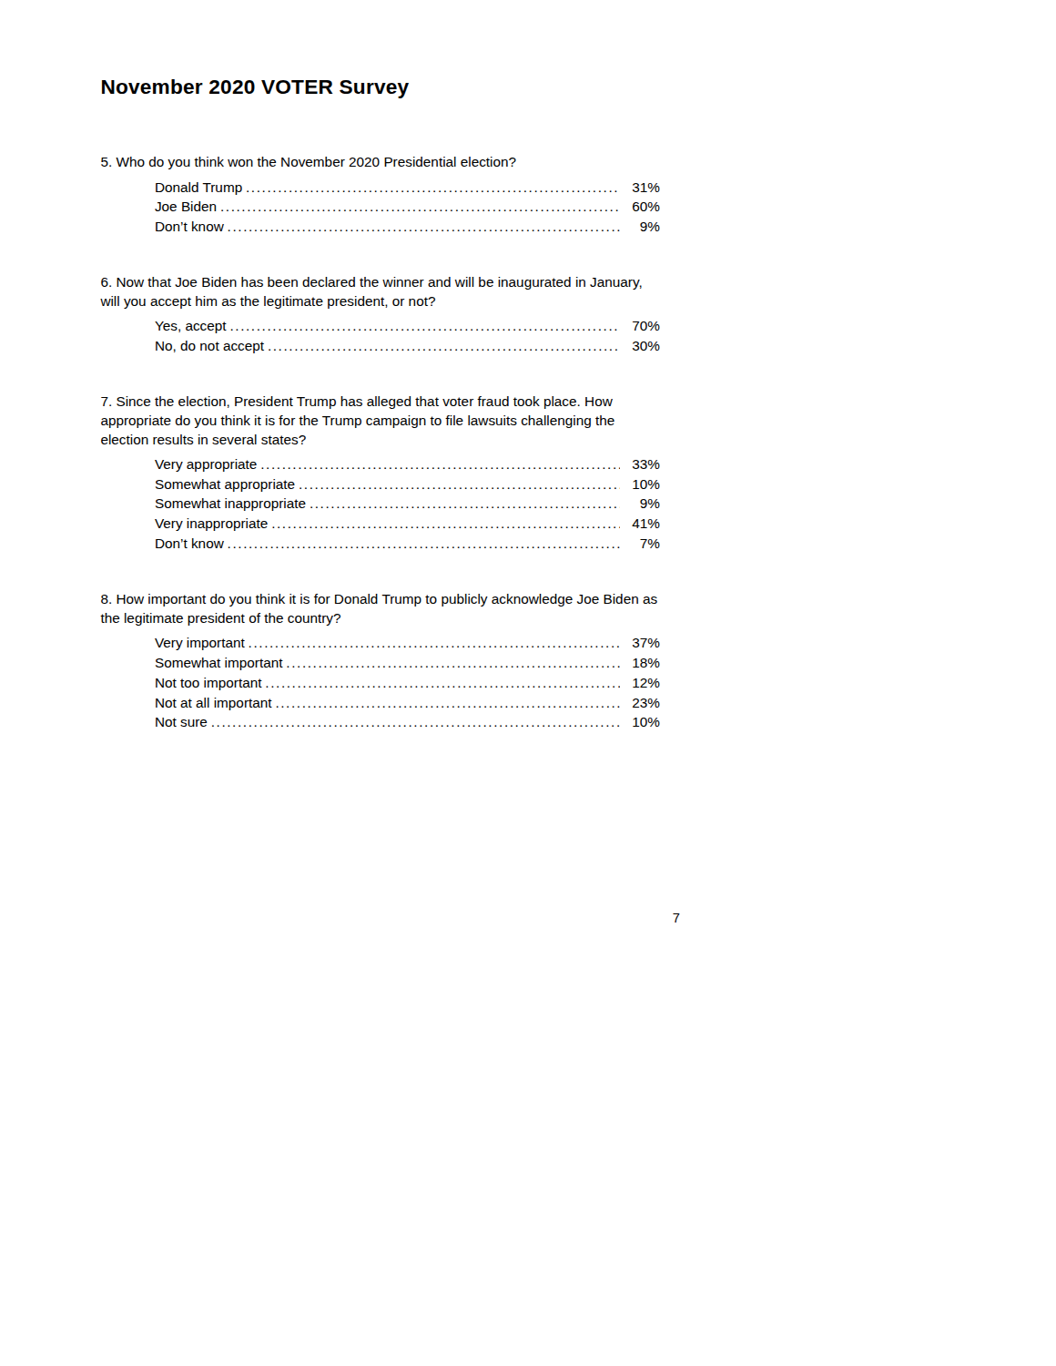November 2020 VOTER Survey
5. Who do you think won the November 2020 Presidential election?
Donald Trump................................................................................................................... 31%
Joe Biden................................................................................................................... 60%
Don’t know................................................................................................................... 9%
6. Now that Joe Biden has been declared the winner and will be inaugurated in January, will you accept him as the legitimate president, or not?
Yes, accept................................................................................................................... 70%
No, do not accept................................................................................................................... 30%
7. Since the election, President Trump has alleged that voter fraud took place. How appropriate do you think it is for the Trump campaign to file lawsuits challenging the election results in several states?
Very appropriate................................................................................................................... 33%
Somewhat appropriate................................................................................................................... 10%
Somewhat inappropriate................................................................................................................... 9%
Very inappropriate................................................................................................................... 41%
Don’t know................................................................................................................... 7%
8. How important do you think it is for Donald Trump to publicly acknowledge Joe Biden as the legitimate president of the country?
Very important................................................................................................................... 37%
Somewhat important................................................................................................................... 18%
Not too important................................................................................................................... 12%
Not at all important................................................................................................................... 23%
Not sure................................................................................................................... 10%
7